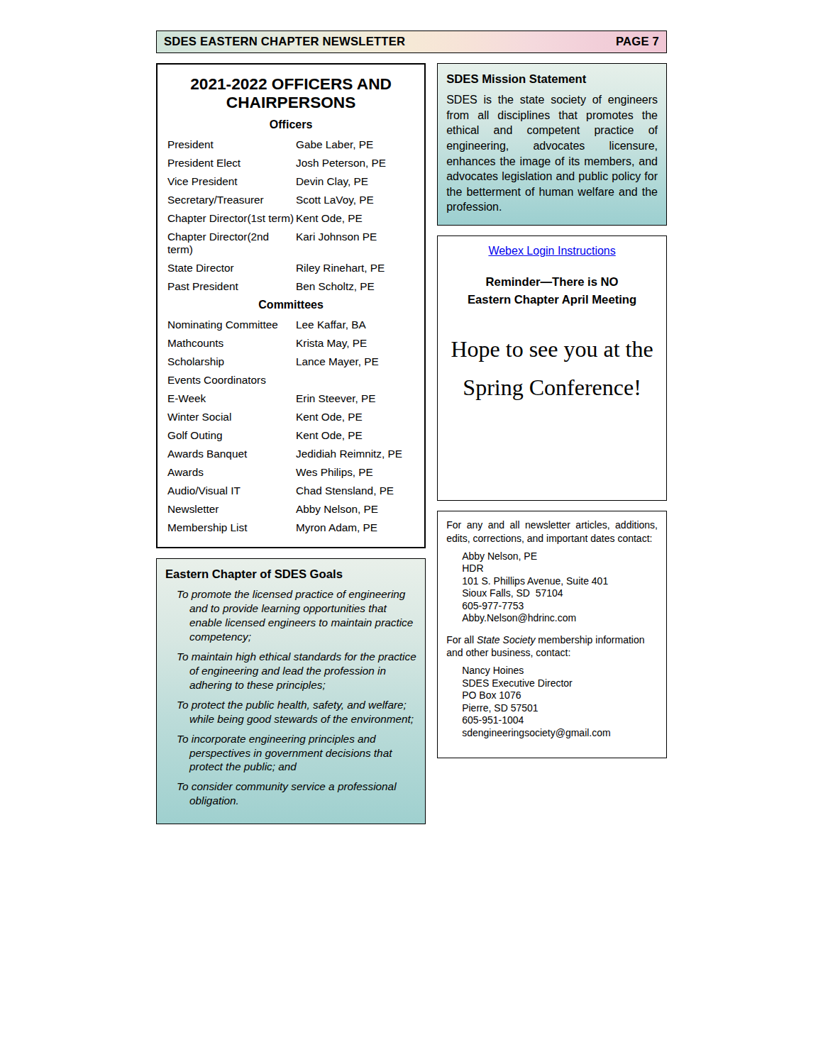SDES EASTERN CHAPTER NEWSLETTER
PAGE 7
2021-2022 OFFICERS AND CHAIRPERSONS
Officers
| President | Gabe Laber, PE |
| President Elect | Josh Peterson, PE |
| Vice President | Devin Clay, PE |
| Secretary/Treasurer | Scott LaVoy, PE |
| Chapter Director(1st term) | Kent Ode, PE |
| Chapter Director(2nd term) | Kari Johnson PE |
| State Director | Riley Rinehart, PE |
| Past President | Ben Scholtz, PE |
Committees
| Nominating Committee | Lee Kaffar, BA |
| Mathcounts | Krista May, PE |
| Scholarship | Lance Mayer, PE |
| Events Coordinators | |
| E-Week | Erin Steever, PE |
| Winter Social | Kent Ode, PE |
| Golf Outing | Kent Ode, PE |
| Awards Banquet | Jedidiah Reimnitz, PE |
| Awards | Wes Philips, PE |
| Audio/Visual IT | Chad Stensland, PE |
| Newsletter | Abby Nelson, PE |
| Membership List | Myron Adam, PE |
Eastern Chapter of SDES Goals
To promote the licensed practice of engineering and to provide learning opportunities that enable licensed engineers to maintain practice competency;
To maintain high ethical standards for the practice of engineering and lead the profession in adhering to these principles;
To protect the public health, safety, and welfare; while being good stewards of the environment;
To incorporate engineering principles and perspectives in government decisions that protect the public; and
To consider community service a professional obligation.
SDES Mission Statement
SDES is the state society of engineers from all disciplines that promotes the ethical and competent practice of engineering, advocates licensure, enhances the image of its members, and advocates legislation and public policy for the betterment of human welfare and the profession.
Webex Login Instructions
Reminder—There is NO
Eastern Chapter April Meeting
Hope to see you at the Spring Conference!
For any and all newsletter articles, additions, edits, corrections, and important dates contact:
Abby Nelson, PE
HDR
101 S. Phillips Avenue, Suite 401
Sioux Falls, SD 57104
605-977-7753
Abby.Nelson@hdrinc.com
For all State Society membership information and other business, contact:
Nancy Hoines
SDES Executive Director
PO Box 1076
Pierre, SD 57501
605-951-1004
sdengineeringsociety@gmail.com